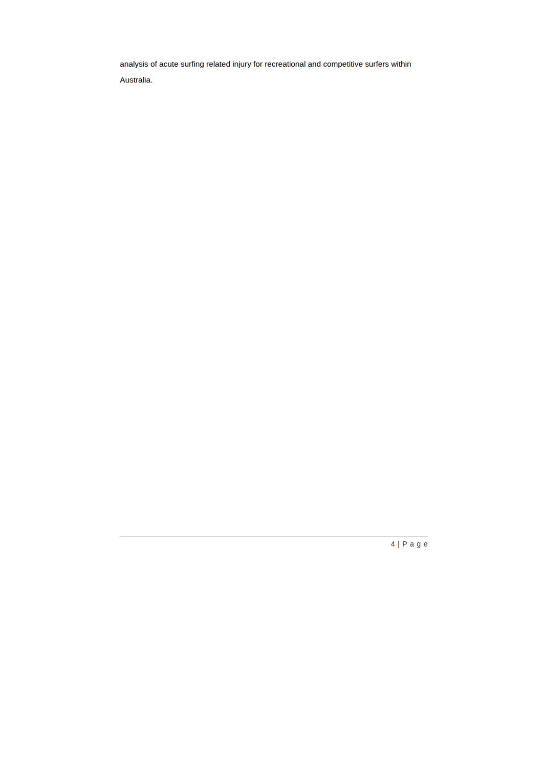analysis of acute surfing related injury for recreational and competitive surfers within Australia.
4 | P a g e